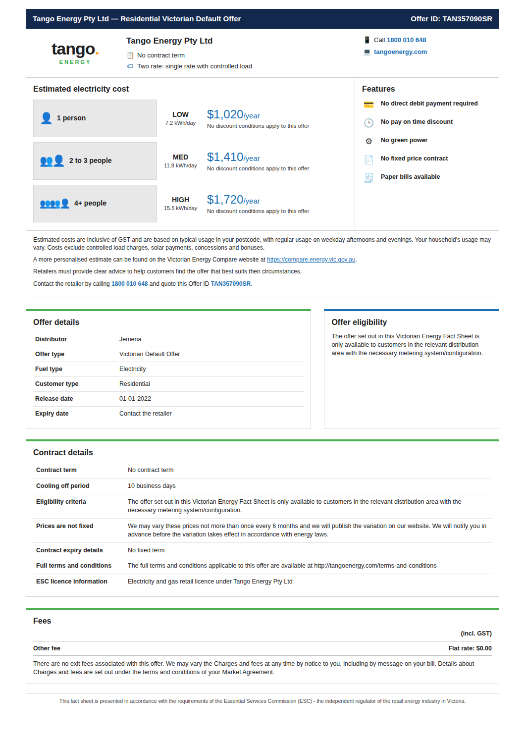Tango Energy Pty Ltd — Residential Victorian Default Offer
Offer ID: TAN357090SR
tango.
ENERGY
Tango Energy Pty Ltd
📋No contract term
🏷Two rate: single rate with controlled load
📱Call 1800 010 648
💻tangoenergy.com
Estimated electricity cost
👤 1 person
LOW
7.2 kWh/day
$1,020/year
No discount conditions apply to this offer
👥👤 2 to 3 people
MED
11.8 kWh/day
$1,410/year
No discount conditions apply to this offer
👥👥👤 4+ people
HIGH
15.5 kWh/day
$1,720/year
No discount conditions apply to this offer
Features
💳
No direct debit payment required
🕑
No pay on time discount
⚙
No green power
📄
No fixed price contract
🧾
Paper bills available
Estimated costs are inclusive of GST and are based on typical usage in your postcode, with regular usage on weekday afternoons and evenings. Your household's usage may vary. Costs exclude controlled load charges, solar payments, concessions and bonuses.
A more personalised estimate can be found on the Victorian Energy Compare website at https://compare.energy.vic.gov.au.
Retailers must provide clear advice to help customers find the offer that best suits their circumstances.
Contact the retailer by calling 1800 010 648 and quote this Offer ID TAN357090SR.
Offer details
| Distributor | Jemena |
| Offer type | Victorian Default Offer |
| Fuel type | Electricity |
| Customer type | Residential |
| Release date | 01-01-2022 |
| Expiry date | Contact the retailer |
Offer eligibility
The offer set out in this Victorian Energy Fact Sheet is only available to customers in the relevant distribution area with the necessary metering system/configuration.
Contract details
| Contract term | No contract term |
| Cooling off period | 10 business days |
| Eligibility criteria | The offer set out in this Victorian Energy Fact Sheet is only available to customers in the relevant distribution area with the necessary metering system/configuration. |
| Prices are not fixed | We may vary these prices not more than once every 6 months and we will publish the variation on our website. We will notify you in advance before the variation takes effect in accordance with energy laws. |
| Contract expiry details | No fixed term |
| Full terms and conditions | The full terms and conditions applicable to this offer are available at http://tangoenergy.com/terms-and-conditions |
| ESC licence information | Electricity and gas retail licence under Tango Energy Pty Ltd |
Fees
(incl. GST)
Other fee
Flat rate: $0.00
There are no exit fees associated with this offer. We may vary the Charges and fees at any time by notice to you, including by message on your bill. Details about Charges and fees are set out under the terms and conditions of your Market Agreement.
This fact sheet is presented in accordance with the requirements of the Essential Services Commission (ESC) - the independent regulator of the retail energy industry in Victoria.